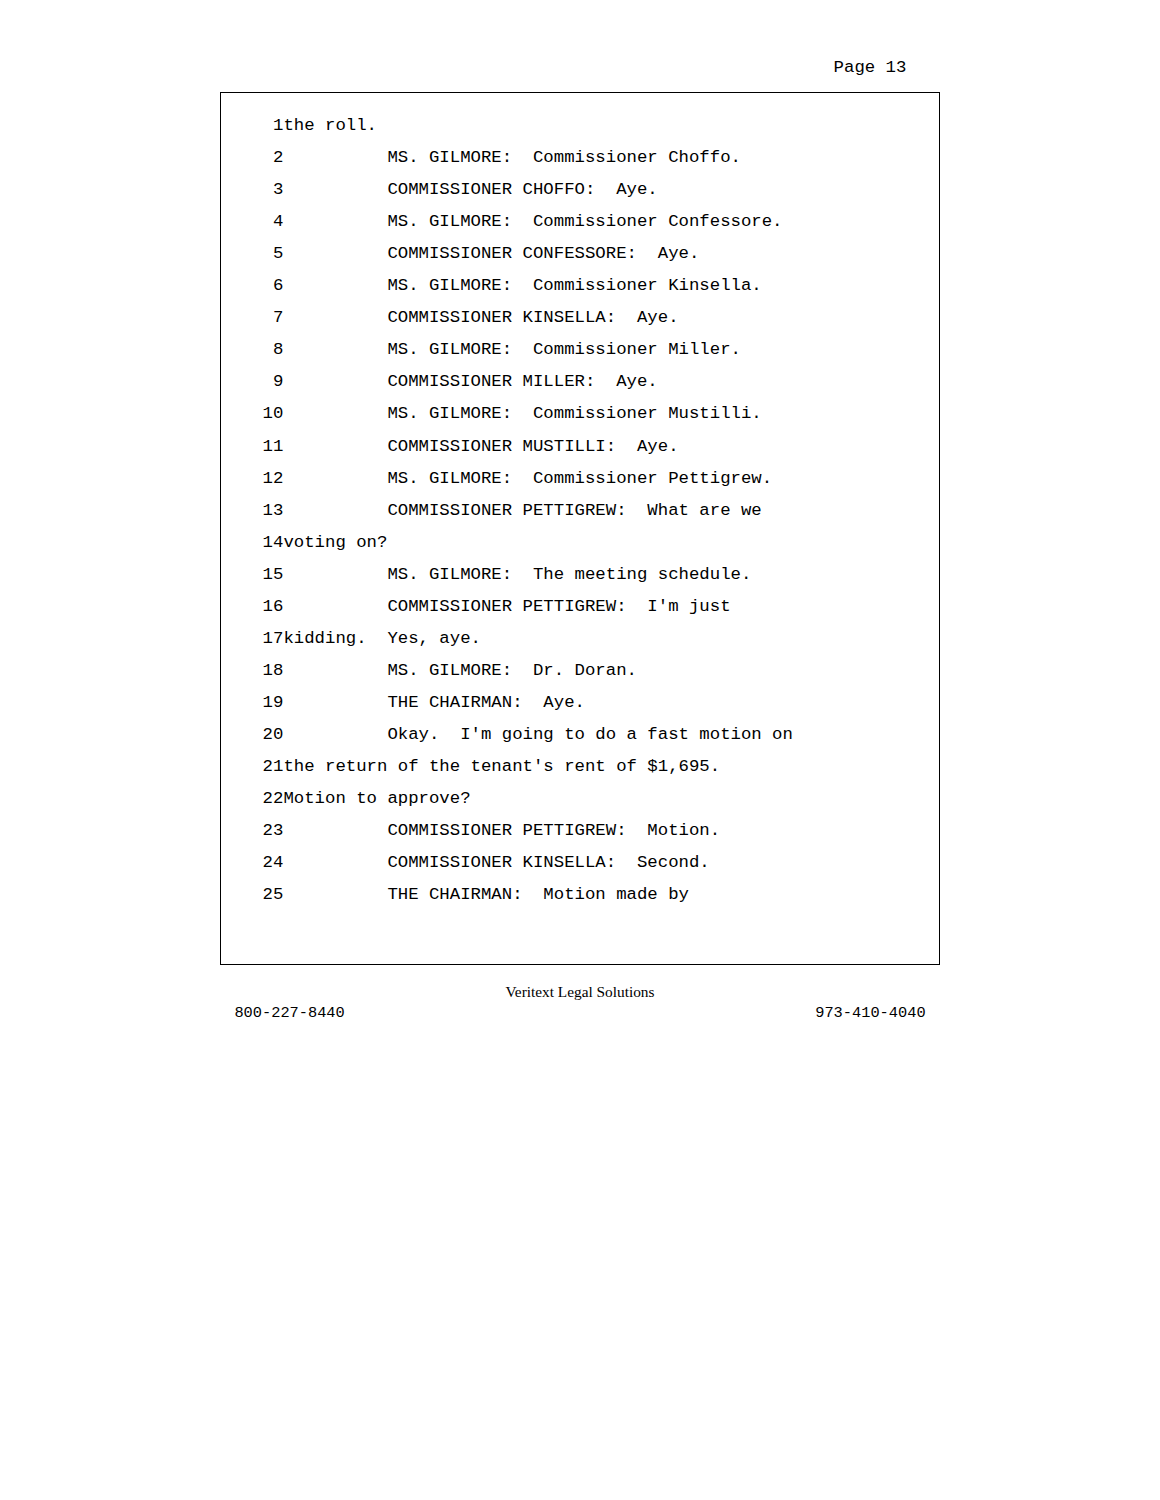Page 13
| 1 | the roll. |
| 2 | MS. GILMORE: Commissioner Choffo. |
| 3 | COMMISSIONER CHOFFO: Aye. |
| 4 | MS. GILMORE: Commissioner Confessore. |
| 5 | COMMISSIONER CONFESSORE: Aye. |
| 6 | MS. GILMORE: Commissioner Kinsella. |
| 7 | COMMISSIONER KINSELLA: Aye. |
| 8 | MS. GILMORE: Commissioner Miller. |
| 9 | COMMISSIONER MILLER: Aye. |
| 10 | MS. GILMORE: Commissioner Mustilli. |
| 11 | COMMISSIONER MUSTILLI: Aye. |
| 12 | MS. GILMORE: Commissioner Pettigrew. |
| 13 | COMMISSIONER PETTIGREW: What are we |
| 14 | voting on? |
| 15 | MS. GILMORE: The meeting schedule. |
| 16 | COMMISSIONER PETTIGREW: I'm just |
| 17 | kidding. Yes, aye. |
| 18 | MS. GILMORE: Dr. Doran. |
| 19 | THE CHAIRMAN: Aye. |
| 20 | Okay. I'm going to do a fast motion on |
| 21 | the return of the tenant's rent of $1,695. |
| 22 | Motion to approve? |
| 23 | COMMISSIONER PETTIGREW: Motion. |
| 24 | COMMISSIONER KINSELLA: Second. |
| 25 | THE CHAIRMAN: Motion made by |
Veritext Legal Solutions
800-227-8440 973-410-4040